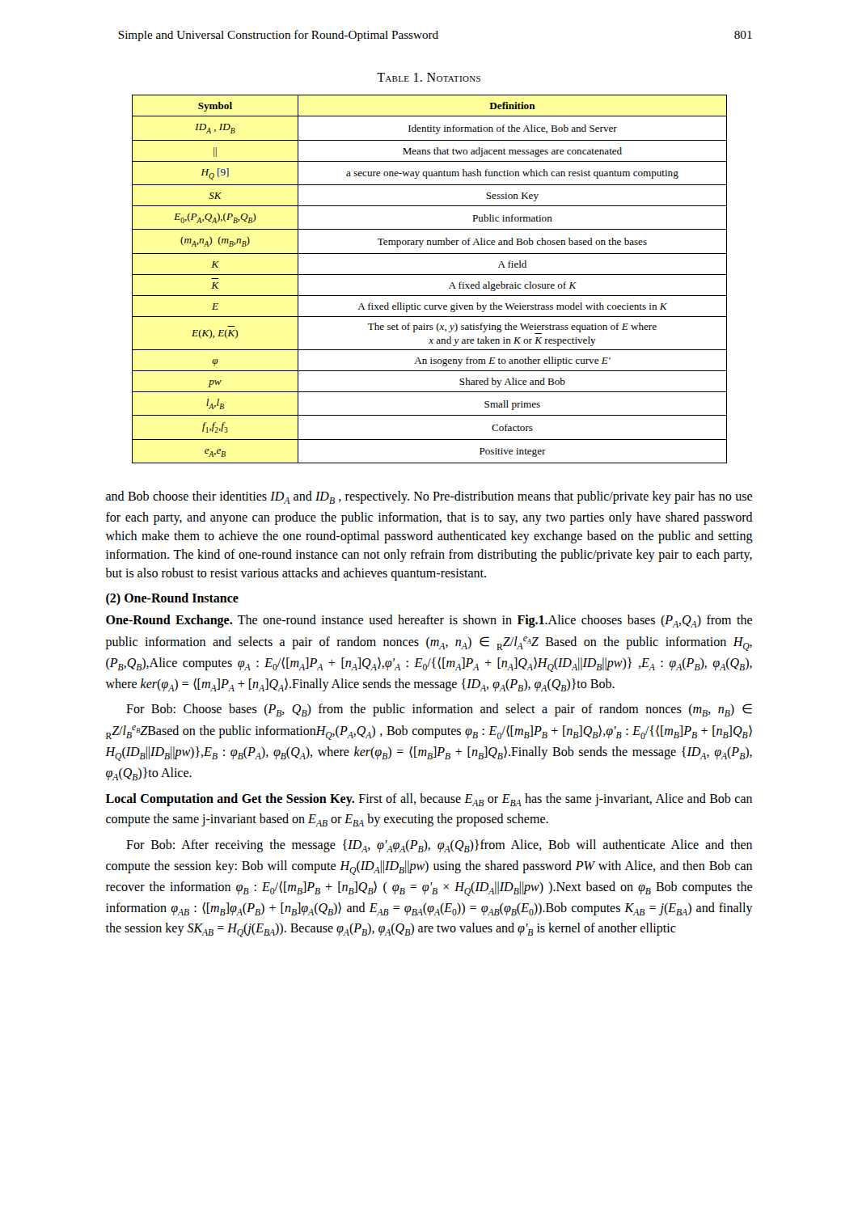Simple and Universal Construction for Round-Optimal Password 801
Table 1. Notations
| Symbol | Definition |
| --- | --- |
| ID A , ID B | Identity information of the Alice, Bob and Server |
| // | Means that two adjacent messages are concatenated |
| H Q [9] | a secure one-way quantum hash function which can resist quantum computing |
| SK | Session Key |
| E 0 ,( P A , Q A ),( P B , Q B ) | Public information |
| ( m A , n A ) ( m B , n B ) | Temporary number of Alice and Bob chosen based on the bases |
| K | A field |
| K | A fixed algebraic closure of K |
| E | A fixed elliptic curve given by the Weierstrass model with coecients in K |
| E ( K ), E ( K ) | The set of pairs ( x , y ) satisfying the Weierstrass equation of E where x and y are taken in K or K respectively |
| φ | An isogeny from E to another elliptic curve E' |
| pw | Shared by Alice and Bob |
| l A , l B | Small primes |
| f 1 , f 2 , f 3 | Cofactors |
| e A , e B | Positive integer |
and Bob choose their identities IDA and IDB , respectively. No Pre-distribution means that public/private key pair has no use for each party, and anyone can produce the public information, that is to say, any two parties only have shared password which make them to achieve the one round-optimal password authenticated key exchange based on the public and setting information. The kind of one-round instance can not only refrain from distributing the public/private key pair to each party, but is also robust to resist various attacks and achieves quantum-resistant.
(2) One-Round Instance
One-Round Exchange. The one-round instance used hereafter is shown in Fig.1.Alice chooses bases (PA,QA) from the public information and selects a pair of random nonces (mA, nA) ∈ RZ/lAeAZ Based on the public information HQ,(PB,QB),Alice computes φA : E0/⟨[mA]PA + [nA]QA⟩,φ'A : E0/{⟨[mA]PA + [nA]QA⟩HQ(IDA||IDB||pw)} ,EA : φA(PB), φA(QB), where ker(φA) = ⟨[mA]PA + [nA]QA⟩.Finally Alice sends the message {IDA, φA(PB), φA(QB)}to Bob.
For Bob: Choose bases (PB, QB) from the public information and select a pair of random nonces (mB, nB) ∈ RZ/lBeBZBased on the public informationHQ,(PA,QA) , Bob computes φB : E0/⟨[mB]PB + [nB]QB⟩,φ'B : E0/{⟨[mB]PB + [nB]QB⟩HQ(IDB||IDB||pw)},EB : φB(PA), φB(QA), where ker(φB) = ⟨[mB]PB + [nB]QB⟩.Finally Bob sends the message {IDA, φA(PB), φA(QB)}to Alice.
Local Computation and Get the Session Key. First of all, because EAB or EBA has the same j-invariant, Alice and Bob can compute the same j-invariant based on EAB or EBA by executing the proposed scheme.
For Bob: After receiving the message {IDA, φ'A φA(PB), φA(QB)}from Alice, Bob will authenticate Alice and then compute the session key: Bob will compute HQ(IDA||IDB||pw) using the shared password PW with Alice, and then Bob can recover the information φB : E0/⟨[mB]PB + [nB]QB⟩ ( φB = φ'B × HQ(IDA||IDB||pw) ).Next based on φB Bob computes the information φAB : ⟨[mB]φA(PB) + [nB]φA(QB)⟩ and EAB = φBA(φA(E0)) = φAB(φB(E0)).Bob computes KAB = j(EBA) and finally the session key SKAB = HQ(j(EBA)). Because φA(PB), φA(QB) are two values and φ'B is kernel of another elliptic